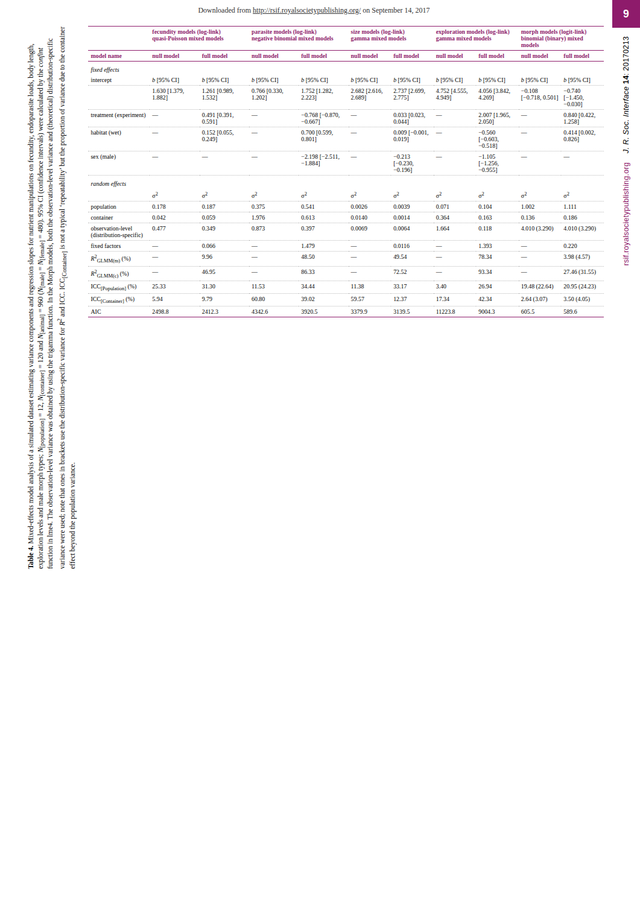Downloaded from http://rsif.royalsocietypublishing.org/ on September 14, 2017
9
rsif.royalsocietypublishing.org J. R. Soc. Interface 14: 20170213
Table 4. Mixed-effects model analysis of a simulated dataset estimating variance components and regression slopes for nutrient manipulations on fecundity, endoparasite loads, body length, exploration levels and male morph types; N[population] = 12, N[container] = 120 and N[animal] = 960 (N[male] = N[female] = 480). 95% CI (confidence intervals) were calculated by the confint function in lme4. The observation-level variance was obtained by using the trigamma function. In the Morph models, both the observation-level variance and (theoretical) distribution-specific variance were used; note that ones in brackets use the distribution-specific variance for R 2 and ICC. ICC[Container] is not a typical ‘repeatability’ but the proportion of variance due to the container effect beyond the population variance.
| | fecundity models (log-link) quasi-Poisson mixed models | parasite models (log-link) negative binomial mixed models | size models (log-link) gamma mixed models | exploration models (log-link) gamma mixed models | morph models (logit-link) binomial (binary) mixed models |
| --- | --- | --- | --- | --- | --- |
| model name | null model | full model | null model | full model | null model | full model | null model | full model | null model | full model |
| fixed effects |
| intercept | b [95% CI] | b [95% CI] | b [95% CI] | b [95% CI] | b [95% CI] | b [95% CI] | b [95% CI] | b [95% CI] | b [95% CI] | b [95% CI] |
| | 1.630 [1.379, 1.882] | 1.261 [0.989, 1.532] | 0.766 [0.330, 1.202] | 1.752 [1.282, 2.223] | 2.682 [2.616, 2.689] | 2.737 [2.699, 2.775] | 4.752 [4.555, 4.949] | 4.056 [3.842, 4.269] | −0.108 [−0.718, 0.501] | −0.740 [−1.450, −0.030] |
| treatment (experiment) | — | 0.491 [0.391, 0.591] | — | −0.768 [−0.870, −0.667] | — | 0.033 [0.023, 0.044] | — | 2.007 [1.965, 2.050] | — | 0.840 [0.422, 1.258] |
| habitat (wet) | — | 0.152 [0.055, 0.249] | — | 0.700 [0.599, 0.801] | — | 0.009 [−0.001, 0.019] | — | −0.560 [−0.603, −0.518] | — | 0.414 [0.002, 0.826] |
| sex (male) | — | — | — | −2.198 [−2.511, −1.884] | — | −0.213 [−0.230, −0.196] | — | −1.105 [−1.256, −0.955] | — | — |
| random effects |
| | σ 2 | σ 2 | σ 2 | σ 2 | σ 2 | σ 2 | σ 2 | σ 2 | σ 2 | σ 2 |
| population | 0.178 | 0.187 | 0.375 | 0.541 | 0.0026 | 0.0039 | 0.071 | 0.104 | 1.002 | 1.111 |
| container | 0.042 | 0.059 | 1.976 | 0.613 | 0.0140 | 0.0014 | 0.364 | 0.163 | 0.136 | 0.186 |
| observation-level (distribution-specific) | 0.477 | 0.349 | 0.873 | 0.397 | 0.0069 | 0.0064 | 1.664 | 0.118 | 4.010 (3.290) | 4.010 (3.290) |
| fixed factors | — | 0.066 | — | 1.479 | — | 0.0116 | — | 1.393 | — | 0.220 |
| R 2 GLMM(m) (%) | — | 9.96 | — | 48.50 | — | 49.54 | — | 78.34 | — | 3.98 (4.57) |
| R 2 GLMM(c) (%) | — | 46.95 | — | 86.33 | — | 72.52 | — | 93.34 | — | 27.46 (31.55) |
| ICC [Population] (%) | 25.33 | 31.30 | 11.53 | 34.44 | 11.38 | 33.17 | 3.40 | 26.94 | 19.48 (22.64) | 20.95 (24.23) |
| ICC [Container] (%) | 5.94 | 9.79 | 60.80 | 39.02 | 59.57 | 12.37 | 17.34 | 42.34 | 2.64 (3.07) | 3.50 (4.05) |
| AIC | 2498.8 | 2412.3 | 4342.6 | 3920.5 | 3379.9 | 3139.5 | 11223.8 | 9004.3 | 605.5 | 589.6 |